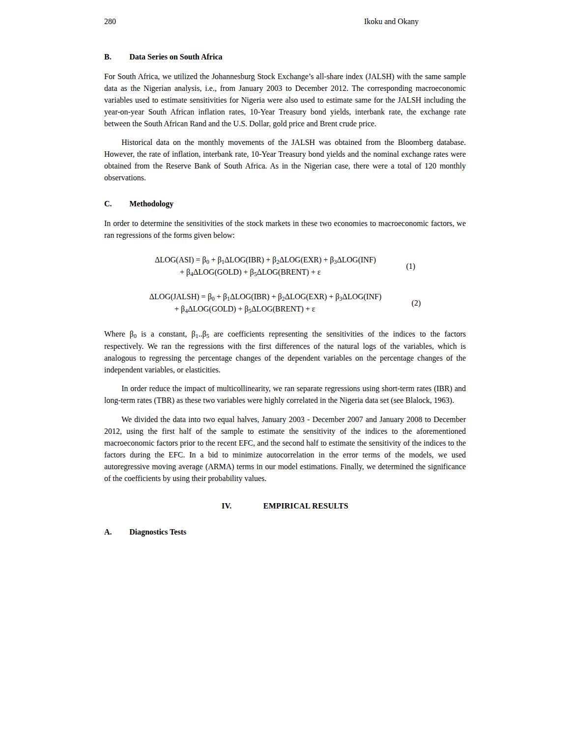280 Ikoku and Okany
B. Data Series on South Africa
For South Africa, we utilized the Johannesburg Stock Exchange’s all-share index (JALSH) with the same sample data as the Nigerian analysis, i.e., from January 2003 to December 2012. The corresponding macroeconomic variables used to estimate sensitivities for Nigeria were also used to estimate same for the JALSH including the year-on-year South African inflation rates, 10-Year Treasury bond yields, interbank rate, the exchange rate between the South African Rand and the U.S. Dollar, gold price and Brent crude price.
Historical data on the monthly movements of the JALSH was obtained from the Bloomberg database. However, the rate of inflation, interbank rate, 10-Year Treasury bond yields and the nominal exchange rates were obtained from the Reserve Bank of South Africa. As in the Nigerian case, there were a total of 120 monthly observations.
C. Methodology
In order to determine the sensitivities of the stock markets in these two economies to macroeconomic factors, we ran regressions of the forms given below:
ΔLOG(ASI) = β0 + β1ΔLOG(IBR) + β2ΔLOG(EXR) + β3ΔLOG(INF)
+ β4ΔLOG(GOLD) + β5ΔLOG(BRENT) + ε
(1)
ΔLOG(JALSH) = β0 + β1ΔLOG(IBR) + β2ΔLOG(EXR) + β3ΔLOG(INF)
+ β4ΔLOG(GOLD) + β5ΔLOG(BRENT) + ε
(2)
Where β0 is a constant, β1..β5 are coefficients representing the sensitivities of the indices to the factors respectively. We ran the regressions with the first differences of the natural logs of the variables, which is analogous to regressing the percentage changes of the dependent variables on the percentage changes of the independent variables, or elasticities.
In order reduce the impact of multicollinearity, we ran separate regressions using short-term rates (IBR) and long-term rates (TBR) as these two variables were highly correlated in the Nigeria data set (see Blalock, 1963).
We divided the data into two equal halves, January 2003 - December 2007 and January 2008 to December 2012, using the first half of the sample to estimate the sensitivity of the indices to the aforementioned macroeconomic factors prior to the recent EFC, and the second half to estimate the sensitivity of the indices to the factors during the EFC. In a bid to minimize autocorrelation in the error terms of the models, we used autoregressive moving average (ARMA) terms in our model estimations. Finally, we determined the significance of the coefficients by using their probability values.
IV. EMPIRICAL RESULTS
A. Diagnostics Tests